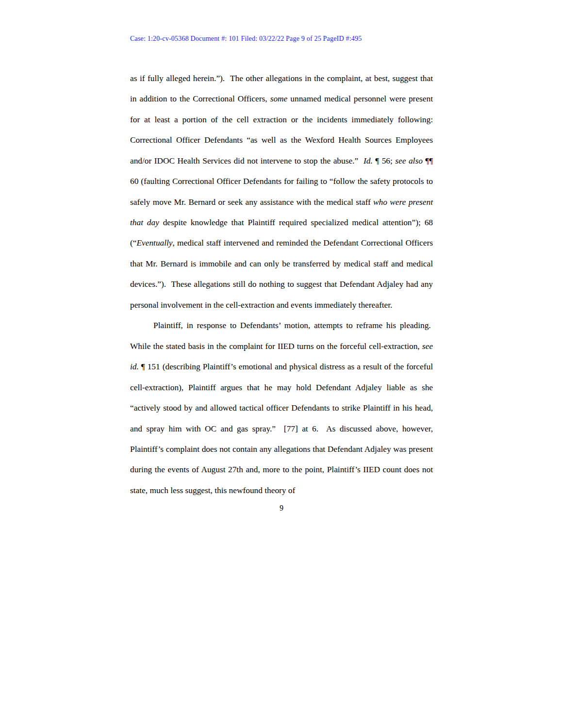Case: 1:20-cv-05368 Document #: 101 Filed: 03/22/22 Page 9 of 25 PageID #:495
as if fully alleged herein.”). The other allegations in the complaint, at best, suggest that in addition to the Correctional Officers, some unnamed medical personnel were present for at least a portion of the cell extraction or the incidents immediately following: Correctional Officer Defendants “as well as the Wexford Health Sources Employees and/or IDOC Health Services did not intervene to stop the abuse.” Id. ¶ 56; see also ¶¶ 60 (faulting Correctional Officer Defendants for failing to “follow the safety protocols to safely move Mr. Bernard or seek any assistance with the medical staff who were present that day despite knowledge that Plaintiff required specialized medical attention”); 68 (“Eventually, medical staff intervened and reminded the Defendant Correctional Officers that Mr. Bernard is immobile and can only be transferred by medical staff and medical devices.”). These allegations still do nothing to suggest that Defendant Adjaley had any personal involvement in the cell-extraction and events immediately thereafter.
Plaintiff, in response to Defendants’ motion, attempts to reframe his pleading. While the stated basis in the complaint for IIED turns on the forceful cell-extraction, see id. ¶ 151 (describing Plaintiff’s emotional and physical distress as a result of the forceful cell-extraction), Plaintiff argues that he may hold Defendant Adjaley liable as she “actively stood by and allowed tactical officer Defendants to strike Plaintiff in his head, and spray him with OC and gas spray.” [77] at 6. As discussed above, however, Plaintiff’s complaint does not contain any allegations that Defendant Adjaley was present during the events of August 27th and, more to the point, Plaintiff’s IIED count does not state, much less suggest, this newfound theory of
9